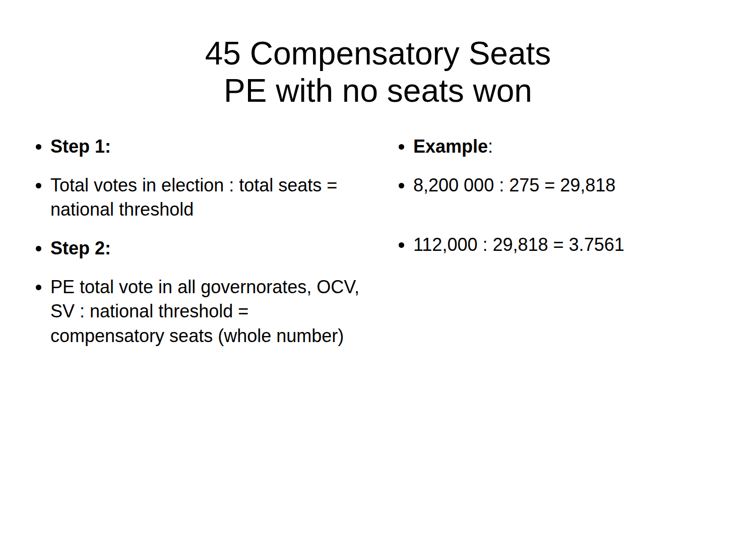45 Compensatory Seats
PE with no seats won
Step 1:
Total votes in election : total seats = national threshold
Step 2:
PE total vote in all governorates, OCV, SV : national threshold = compensatory seats (whole number)
Example:
8,200 000 : 275 = 29,818
112,000 : 29,818 = 3.7561